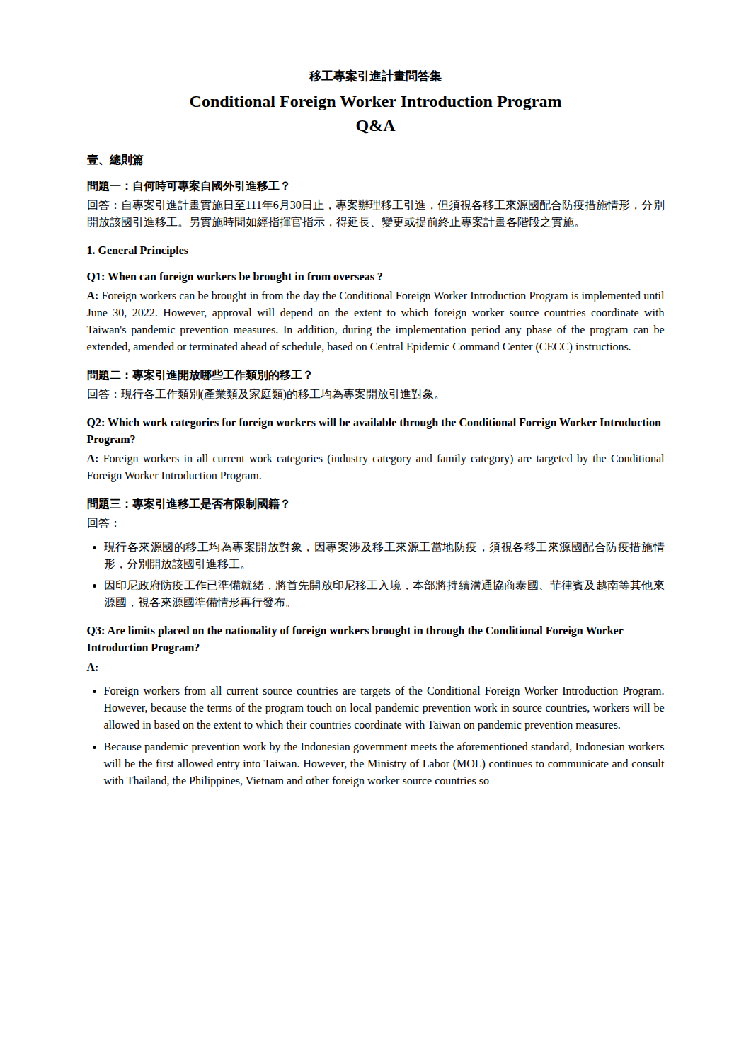移工專案引進計畫問答集 Conditional Foreign Worker Introduction Program
Q&A
壹、總則篇
問題一：自何時可專案自國外引進移工？
回答：自專案引進計畫實施日至111年6月30日止，專案辦理移工引進，但須視各移工來源國配合防疫措施情形，分別開放該國引進移工。另實施時間如經指揮官指示，得延長、變更或提前終止專案計畫各階段之實施。
1. General Principles
Q1: When can foreign workers be brought in from overseas ?
A: Foreign workers can be brought in from the day the Conditional Foreign Worker Introduction Program is implemented until June 30, 2022. However, approval will depend on the extent to which foreign worker source countries coordinate with Taiwan's pandemic prevention measures. In addition, during the implementation period any phase of the program can be extended, amended or terminated ahead of schedule, based on Central Epidemic Command Center (CECC) instructions.
問題二：專案引進開放哪些工作類別的移工？
回答：現行各工作類別(產業類及家庭類)的移工均為專案開放引進對象。
Q2: Which work categories for foreign workers will be available through the Conditional Foreign Worker Introduction Program?
A: Foreign workers in all current work categories (industry category and family category) are targeted by the Conditional Foreign Worker Introduction Program.
問題三：專案引進移工是否有限制國籍？
回答：
現行各來源國的移工均為專案開放對象，因專案涉及移工來源工當地防疫，須視各移工來源國配合防疫措施情形，分別開放該國引進移工。
因印尼政府防疫工作已準備就緒，將首先開放印尼移工入境，本部將持續溝通協商泰國、菲律賓及越南等其他來源國，視各來源國準備情形再行發布。
Q3: Are limits placed on the nationality of foreign workers brought in through the Conditional Foreign Worker Introduction Program?
A:
Foreign workers from all current source countries are targets of the Conditional Foreign Worker Introduction Program. However, because the terms of the program touch on local pandemic prevention work in source countries, workers will be allowed in based on the extent to which their countries coordinate with Taiwan on pandemic prevention measures.
Because pandemic prevention work by the Indonesian government meets the aforementioned standard, Indonesian workers will be the first allowed entry into Taiwan. However, the Ministry of Labor (MOL) continues to communicate and consult with Thailand, the Philippines, Vietnam and other foreign worker source countries so